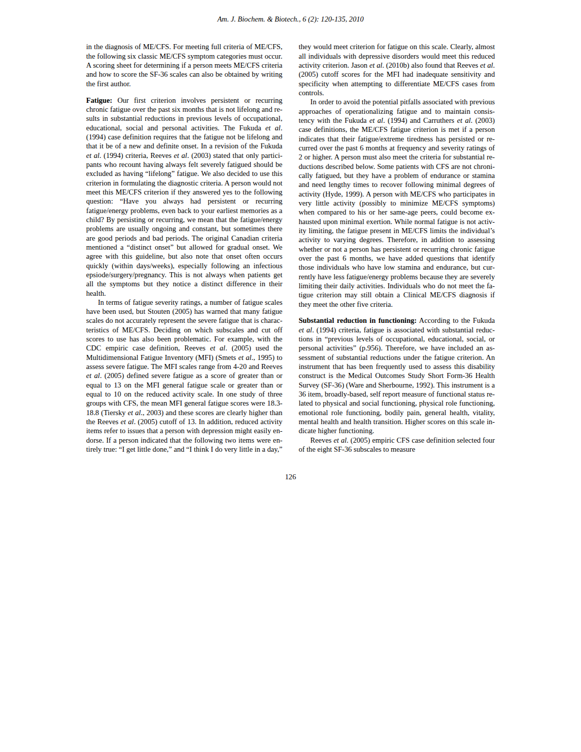Am. J. Biochem. & Biotech., 6 (2): 120-135, 2010
in the diagnosis of ME/CFS. For meeting full criteria of ME/CFS, the following six classic ME/CFS symptom categories must occur. A scoring sheet for determining if a person meets ME/CFS criteria and how to score the SF-36 scales can also be obtained by writing the first author.
Fatigue:
Our first criterion involves persistent or recurring chronic fatigue over the past six months that is not lifelong and results in substantial reductions in previous levels of occupational, educational, social and personal activities. The Fukuda et al. (1994) case definition requires that the fatigue not be lifelong and that it be of a new and definite onset. In a revision of the Fukuda et al. (1994) criteria, Reeves et al. (2003) stated that only participants who recount having always felt severely fatigued should be excluded as having “lifelong” fatigue. We also decided to use this criterion in formulating the diagnostic criteria. A person would not meet this ME/CFS criterion if they answered yes to the following question: “Have you always had persistent or recurring fatigue/energy problems, even back to your earliest memories as a child? By persisting or recurring, we mean that the fatigue/energy problems are usually ongoing and constant, but sometimes there are good periods and bad periods. The original Canadian criteria mentioned a “distinct onset” but allowed for gradual onset. We agree with this guideline, but also note that onset often occurs quickly (within days/weeks), especially following an infectious epsiode/surgery/pregnancy. This is not always when patients get all the symptoms but they notice a distinct difference in their health.
In terms of fatigue severity ratings, a number of fatigue scales have been used, but Stouten (2005) has warned that many fatigue scales do not accurately represent the severe fatigue that is characteristics of ME/CFS. Deciding on which subscales and cut off scores to use has also been problematic. For example, with the CDC empiric case definition, Reeves et al. (2005) used the Multidimensional Fatigue Inventory (MFI) (Smets et al., 1995) to assess severe fatigue. The MFI scales range from 4-20 and Reeves et al. (2005) defined severe fatigue as a score of greater than or equal to 13 on the MFI general fatigue scale or greater than or equal to 10 on the reduced activity scale. In one study of three groups with CFS, the mean MFI general fatigue scores were 18.3-18.8 (Tiersky et al., 2003) and these scores are clearly higher than the Reeves et al. (2005) cutoff of 13. In addition, reduced activity items refer to issues that a person with depression might easily endorse. If a person indicated that the following two items were entirely true: “I get little done,” and “I think I do very little in a day,” they would meet criterion for fatigue on this scale. Clearly, almost all individuals with depressive disorders would meet this reduced activity criterion. Jason et al. (2010b) also found that Reeves et al. (2005) cutoff scores for the MFI had inadequate sensitivity and specificity when attempting to differentiate ME/CFS cases from controls.
In order to avoid the potential pitfalls associated with previous approaches of operationalizing fatigue and to maintain consistency with the Fukuda et al. (1994) and Carruthers et al. (2003) case definitions, the ME/CFS fatigue criterion is met if a person indicates that their fatigue/extreme tiredness has persisted or recurred over the past 6 months at frequency and severity ratings of 2 or higher. A person must also meet the criteria for substantial reductions described below. Some patients with CFS are not chronically fatigued, but they have a problem of endurance or stamina and need lengthy times to recover following minimal degrees of activity (Hyde, 1999). A person with ME/CFS who participates in very little activity (possibly to minimize ME/CFS symptoms) when compared to his or her same-age peers, could become exhausted upon minimal exertion. While normal fatigue is not activity limiting, the fatigue present in ME/CFS limits the individual’s activity to varying degrees. Therefore, in addition to assessing whether or not a person has persistent or recurring chronic fatigue over the past 6 months, we have added questions that identify those individuals who have low stamina and endurance, but currently have less fatigue/energy problems because they are severely limiting their daily activities. Individuals who do not meet the fatigue criterion may still obtain a Clinical ME/CFS diagnosis if they meet the other five criteria.
Substantial reduction in functioning:
According to the Fukuda et al. (1994) criteria, fatigue is associated with substantial reductions in “previous levels of occupational, educational, social, or personal activities” (p.956). Therefore, we have included an assessment of substantial reductions under the fatigue criterion. An instrument that has been frequently used to assess this disability construct is the Medical Outcomes Study Short Form-36 Health Survey (SF-36) (Ware and Sherbourne, 1992). This instrument is a 36 item, broadly-based, self report measure of functional status related to physical and social functioning, physical role functioning, emotional role functioning, bodily pain, general health, vitality, mental health and health transition. Higher scores on this scale indicate higher functioning.
Reeves et al. (2005) empiric CFS case definition selected four of the eight SF-36 subscales to measure
126